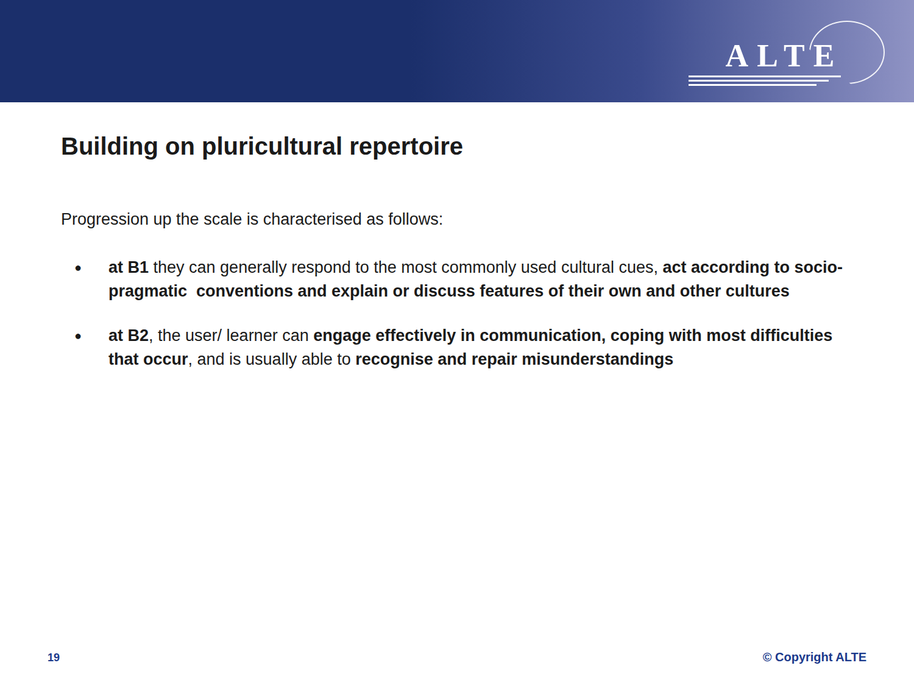ALTE
Building on pluricultural repertoire
Progression up the scale is characterised as follows:
at B1 they can generally respond to the most commonly used cultural cues, act according to socio-pragmatic conventions and explain or discuss features of their own and other cultures
at B2, the user/ learner can engage effectively in communication, coping with most difficulties that occur, and is usually able to recognise and repair misunderstandings
19
© Copyright ALTE